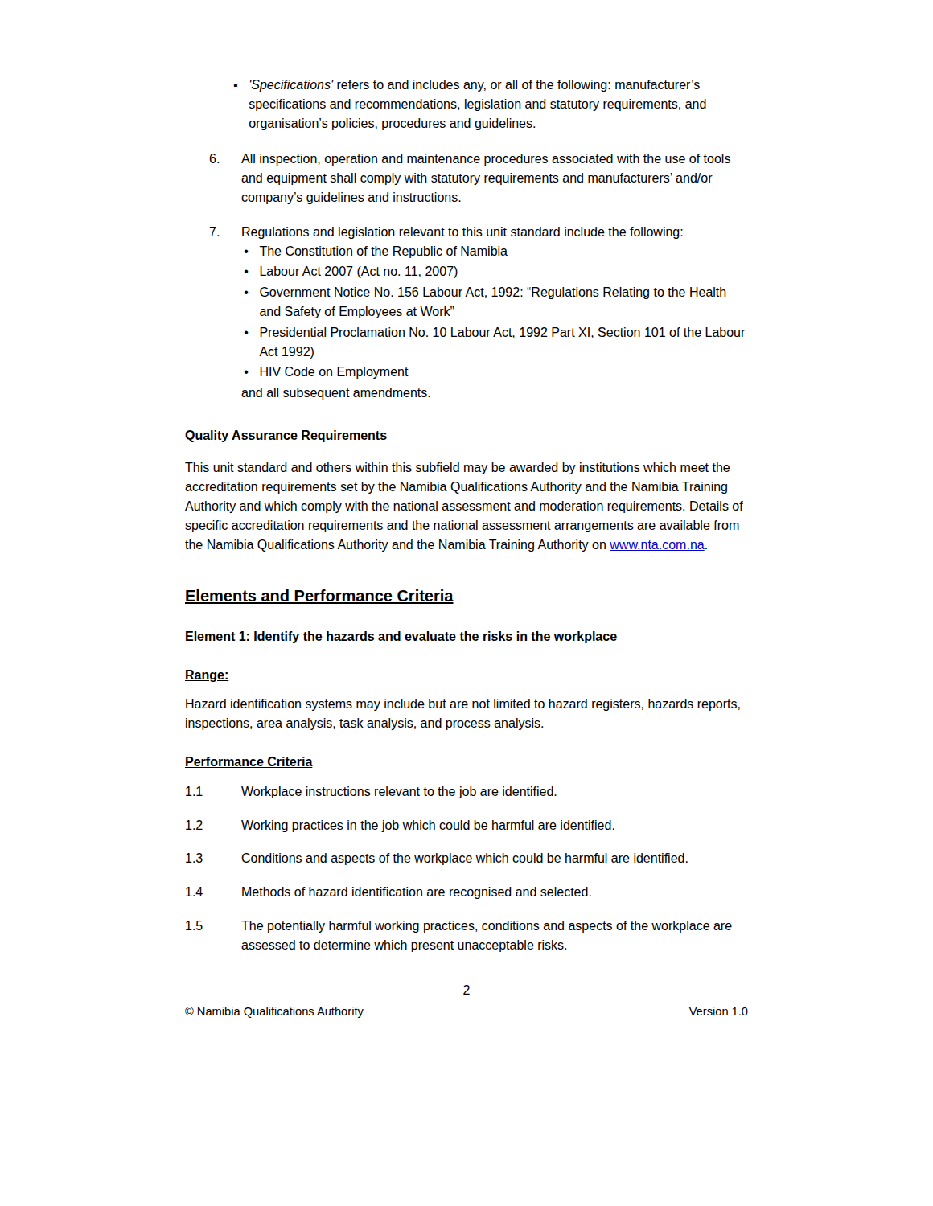'Specifications' refers to and includes any, or all of the following: manufacturer’s specifications and recommendations, legislation and statutory requirements, and organisation’s policies, procedures and guidelines.
6.
All inspection, operation and maintenance procedures associated with the use of tools and equipment shall comply with statutory requirements and manufacturers’ and/or company’s guidelines and instructions.
7.
Regulations and legislation relevant to this unit standard include the following:
The Constitution of the Republic of Namibia
Labour Act 2007 (Act no. 11, 2007)
Government Notice No. 156 Labour Act, 1992: “Regulations Relating to the Health and Safety of Employees at Work”
Presidential Proclamation No. 10 Labour Act, 1992 Part XI, Section 101 of the Labour Act 1992)
HIV Code on Employment
and all subsequent amendments.
Quality Assurance Requirements
This unit standard and others within this subfield may be awarded by institutions which meet the accreditation requirements set by the Namibia Qualifications Authority and the Namibia Training Authority and which comply with the national assessment and moderation requirements. Details of specific accreditation requirements and the national assessment arrangements are available from the Namibia Qualifications Authority and the Namibia Training Authority on www.nta.com.na.
Elements and Performance Criteria
Element 1: Identify the hazards and evaluate the risks in the workplace
Range:
Hazard identification systems may include but are not limited to hazard registers, hazards reports, inspections, area analysis, task analysis, and process analysis.
Performance Criteria
1.1
Workplace instructions relevant to the job are identified.
1.2
Working practices in the job which could be harmful are identified.
1.3
Conditions and aspects of the workplace which could be harmful are identified.
1.4
Methods of hazard identification are recognised and selected.
1.5
The potentially harmful working practices, conditions and aspects of the workplace are assessed to determine which present unacceptable risks.
2
© Namibia Qualifications Authority
Version 1.0